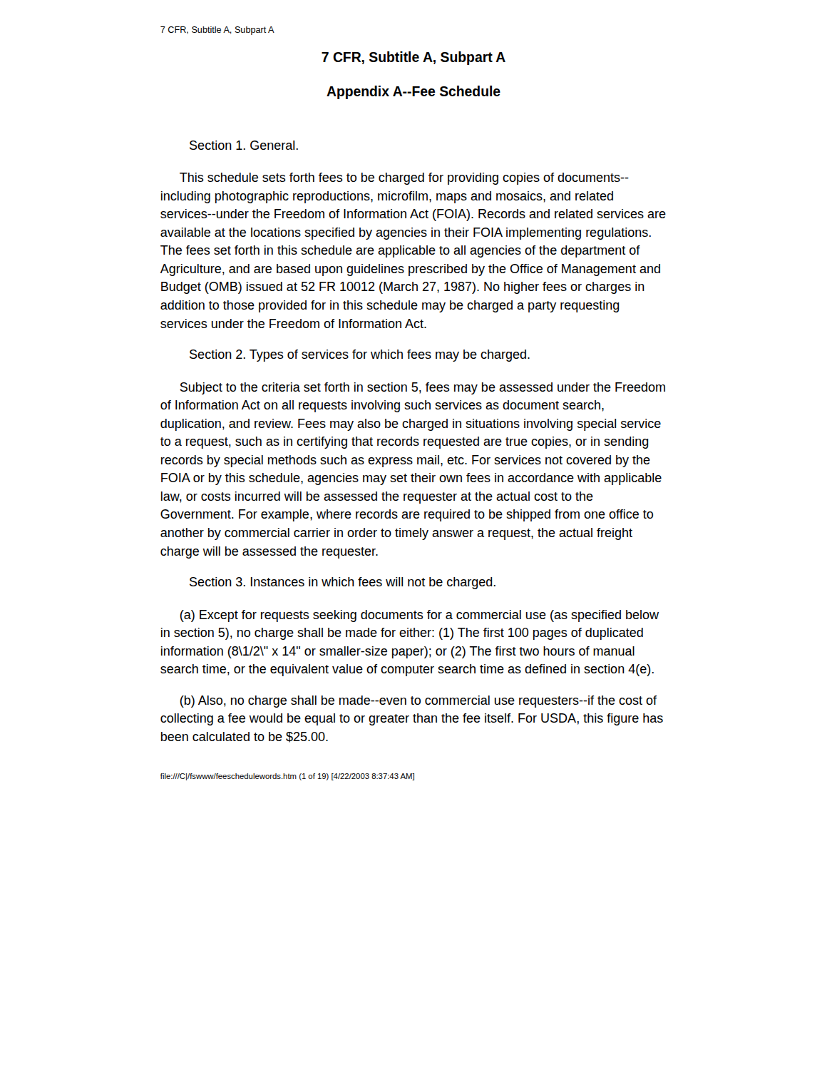7 CFR, Subtitle A, Subpart A
7 CFR, Subtitle A, Subpart A
Appendix A--Fee Schedule
Section 1. General.
This schedule sets forth fees to be charged for providing copies of documents--including photographic reproductions, microfilm, maps and mosaics, and related services--under the Freedom of Information Act (FOIA). Records and related services are available at the locations specified by agencies in their FOIA implementing regulations. The fees set forth in this schedule are applicable to all agencies of the department of Agriculture, and are based upon guidelines prescribed by the Office of Management and Budget (OMB) issued at 52 FR 10012 (March 27, 1987). No higher fees or charges in addition to those provided for in this schedule may be charged a party requesting services under the Freedom of Information Act.
Section 2. Types of services for which fees may be charged.
Subject to the criteria set forth in section 5, fees may be assessed under the Freedom of Information Act on all requests involving such services as document search, duplication, and review. Fees may also be charged in situations involving special service to a request, such as in certifying that records requested are true copies, or in sending records by special methods such as express mail, etc. For services not covered by the FOIA or by this schedule, agencies may set their own fees in accordance with applicable law, or costs incurred will be assessed the requester at the actual cost to the Government. For example, where records are required to be shipped from one office to another by commercial carrier in order to timely answer a request, the actual freight charge will be assessed the requester.
Section 3. Instances in which fees will not be charged.
(a) Except for requests seeking documents for a commercial use (as specified below in section 5), no charge shall be made for either: (1) The first 100 pages of duplicated information (8\1/2\" x 14" or smaller-size paper); or (2) The first two hours of manual search time, or the equivalent value of computer search time as defined in section 4(e).
(b) Also, no charge shall be made--even to commercial use requesters--if the cost of collecting a fee would be equal to or greater than the fee itself. For USDA, this figure has been calculated to be $25.00.
file:///C|/fswww/feeschedulewords.htm (1 of 19) [4/22/2003 8:37:43 AM]